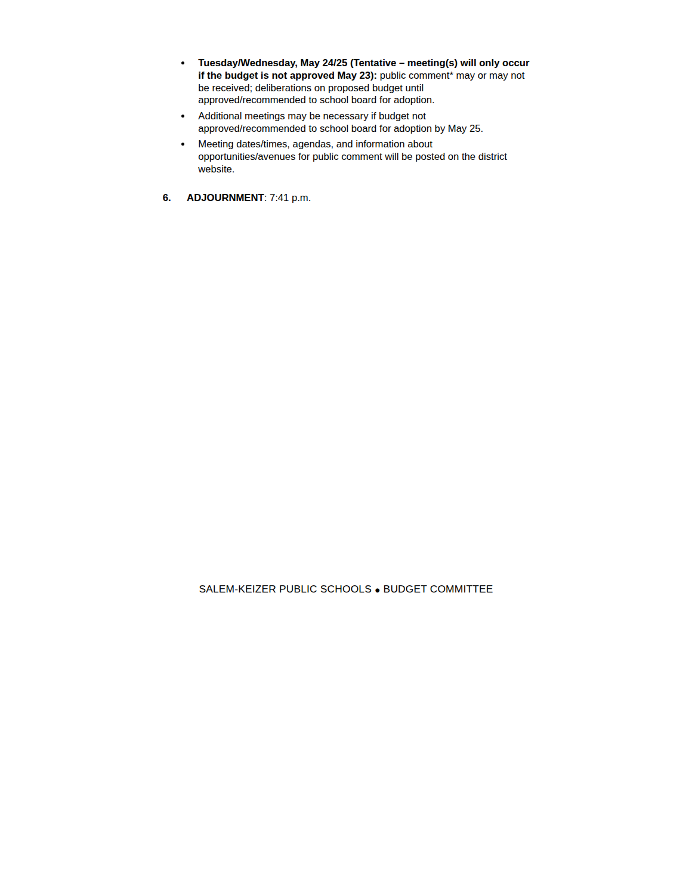Tuesday/Wednesday, May 24/25 (Tentative – meeting(s) will only occur if the budget is not approved May 23): public comment* may or may not be received; deliberations on proposed budget until approved/recommended to school board for adoption.
Additional meetings may be necessary if budget not approved/recommended to school board for adoption by May 25.
Meeting dates/times, agendas, and information about opportunities/avenues for public comment will be posted on the district website.
6. ADJOURNMENT: 7:41 p.m.
SALEM-KEIZER PUBLIC SCHOOLS ● BUDGET COMMITTEE